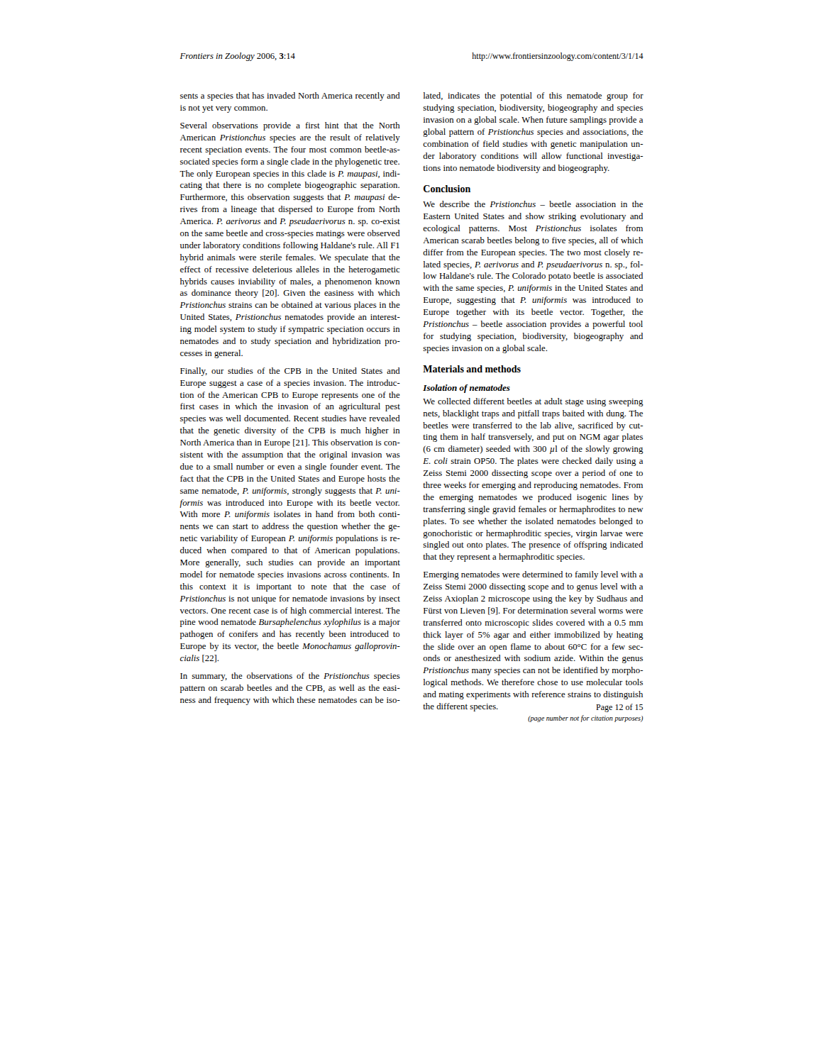Frontiers in Zoology 2006, 3:14
http://www.frontiersinzoology.com/content/3/1/14
sents a species that has invaded North America recently and is not yet very common.
Several observations provide a first hint that the North American Pristionchus species are the result of relatively recent speciation events. The four most common beetle-associated species form a single clade in the phylogenetic tree. The only European species in this clade is P. maupasi, indicating that there is no complete biogeographic separation. Furthermore, this observation suggests that P. maupasi derives from a lineage that dispersed to Europe from North America. P. aerivorus and P. pseudaerivorus n. sp. co-exist on the same beetle and cross-species matings were observed under laboratory conditions following Haldane's rule. All F1 hybrid animals were sterile females. We speculate that the effect of recessive deleterious alleles in the heterogametic hybrids causes inviability of males, a phenomenon known as dominance theory [20]. Given the easiness with which Pristionchus strains can be obtained at various places in the United States, Pristionchus nematodes provide an interesting model system to study if sympatric speciation occurs in nematodes and to study speciation and hybridization processes in general.
Finally, our studies of the CPB in the United States and Europe suggest a case of a species invasion. The introduction of the American CPB to Europe represents one of the first cases in which the invasion of an agricultural pest species was well documented. Recent studies have revealed that the genetic diversity of the CPB is much higher in North America than in Europe [21]. This observation is consistent with the assumption that the original invasion was due to a small number or even a single founder event. The fact that the CPB in the United States and Europe hosts the same nematode, P. uniformis, strongly suggests that P. uniformis was introduced into Europe with its beetle vector. With more P. uniformis isolates in hand from both continents we can start to address the question whether the genetic variability of European P. uniformis populations is reduced when compared to that of American populations. More generally, such studies can provide an important model for nematode species invasions across continents. In this context it is important to note that the case of Pristionchus is not unique for nematode invasions by insect vectors. One recent case is of high commercial interest. The pine wood nematode Bursaphelenchus xylophilus is a major pathogen of conifers and has recently been introduced to Europe by its vector, the beetle Monochamus galloprovincialis [22].
In summary, the observations of the Pristionchus species pattern on scarab beetles and the CPB, as well as the easiness and frequency with which these nematodes can be isolated, indicates the potential of this nematode group for studying speciation, biodiversity, biogeography and species invasion on a global scale. When future samplings provide a global pattern of Pristionchus species and associations, the combination of field studies with genetic manipulation under laboratory conditions will allow functional investigations into nematode biodiversity and biogeography.
Conclusion
We describe the Pristionchus – beetle association in the Eastern United States and show striking evolutionary and ecological patterns. Most Pristionchus isolates from American scarab beetles belong to five species, all of which differ from the European species. The two most closely related species, P. aerivorus and P. pseudaerivorus n. sp., follow Haldane's rule. The Colorado potato beetle is associated with the same species, P. uniformis in the United States and Europe, suggesting that P. uniformis was introduced to Europe together with its beetle vector. Together, the Pristionchus – beetle association provides a powerful tool for studying speciation, biodiversity, biogeography and species invasion on a global scale.
Materials and methods
Isolation of nematodes
We collected different beetles at adult stage using sweeping nets, blacklight traps and pitfall traps baited with dung. The beetles were transferred to the lab alive, sacrificed by cutting them in half transversely, and put on NGM agar plates (6 cm diameter) seeded with 300 µl of the slowly growing E. coli strain OP50. The plates were checked daily using a Zeiss Stemi 2000 dissecting scope over a period of one to three weeks for emerging and reproducing nematodes. From the emerging nematodes we produced isogenic lines by transferring single gravid females or hermaphrodites to new plates. To see whether the isolated nematodes belonged to gonochoristic or hermaphroditic species, virgin larvae were singled out onto plates. The presence of offspring indicated that they represent a hermaphroditic species.
Emerging nematodes were determined to family level with a Zeiss Stemi 2000 dissecting scope and to genus level with a Zeiss Axioplan 2 microscope using the key by Sudhaus and Fürst von Lieven [9]. For determination several worms were transferred onto microscopic slides covered with a 0.5 mm thick layer of 5% agar and either immobilized by heating the slide over an open flame to about 60°C for a few seconds or anesthesized with sodium azide. Within the genus Pristionchus many species can not be identified by morphological methods. We therefore chose to use molecular tools and mating experiments with reference strains to distinguish the different species.
Page 12 of 15
(page number not for citation purposes)